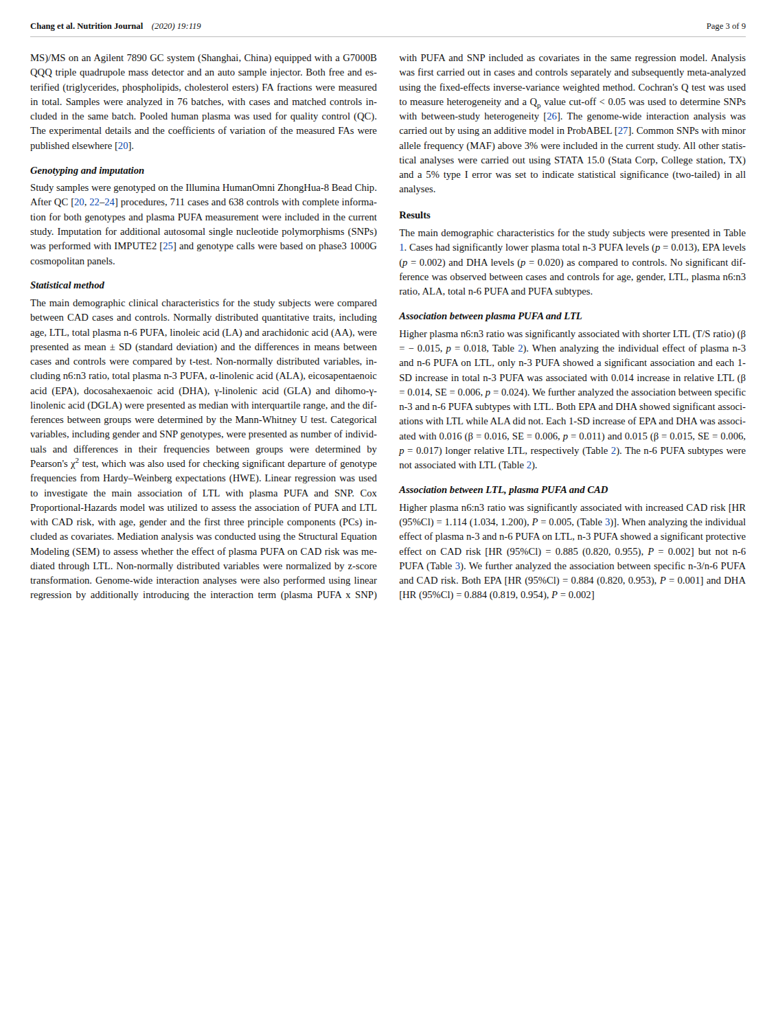Chang et al. Nutrition Journal (2020) 19:119
Page 3 of 9
MS)/MS on an Agilent 7890 GC system (Shanghai, China) equipped with a G7000B QQQ triple quadrupole mass detector and an auto sample injector. Both free and esterified (triglycerides, phospholipids, cholesterol esters) FA fractions were measured in total. Samples were analyzed in 76 batches, with cases and matched controls included in the same batch. Pooled human plasma was used for quality control (QC). The experimental details and the coefficients of variation of the measured FAs were published elsewhere [20].
Genotyping and imputation
Study samples were genotyped on the Illumina HumanOmni ZhongHua-8 Bead Chip. After QC [20, 22–24] procedures, 711 cases and 638 controls with complete information for both genotypes and plasma PUFA measurement were included in the current study. Imputation for additional autosomal single nucleotide polymorphisms (SNPs) was performed with IMPUTE2 [25] and genotype calls were based on phase3 1000G cosmopolitan panels.
Statistical method
The main demographic clinical characteristics for the study subjects were compared between CAD cases and controls. Normally distributed quantitative traits, including age, LTL, total plasma n-6 PUFA, linoleic acid (LA) and arachidonic acid (AA), were presented as mean ± SD (standard deviation) and the differences in means between cases and controls were compared by t-test. Non-normally distributed variables, including n6:n3 ratio, total plasma n-3 PUFA, α-linolenic acid (ALA), eicosapentaenoic acid (EPA), docosahexaenoic acid (DHA), γ-linolenic acid (GLA) and dihomo-γ-linolenic acid (DGLA) were presented as median with interquartile range, and the differences between groups were determined by the Mann-Whitney U test. Categorical variables, including gender and SNP genotypes, were presented as number of individuals and differences in their frequencies between groups were determined by Pearson's χ2 test, which was also used for checking significant departure of genotype frequencies from Hardy–Weinberg expectations (HWE). Linear regression was used to investigate the main association of LTL with plasma PUFA and SNP. Cox Proportional-Hazards model was utilized to assess the association of PUFA and LTL with CAD risk, with age, gender and the first three principle components (PCs) included as covariates. Mediation analysis was conducted using the Structural Equation Modeling (SEM) to assess whether the effect of plasma PUFA on CAD risk was mediated through LTL. Non-normally distributed variables were normalized by z-score transformation. Genome-wide interaction analyses were also performed using linear regression by additionally introducing the interaction term (plasma PUFA x SNP) with PUFA and SNP included as covariates in the same regression model. Analysis was first carried out in cases and controls separately and subsequently meta-analyzed using the fixed-effects inverse-variance weighted method. Cochran's Q test was used to measure heterogeneity and a Qp value cut-off < 0.05 was used to determine SNPs with between-study heterogeneity [26]. The genome-wide interaction analysis was carried out by using an additive model in ProbABEL [27]. Common SNPs with minor allele frequency (MAF) above 3% were included in the current study. All other statistical analyses were carried out using STATA 15.0 (Stata Corp, College station, TX) and a 5% type I error was set to indicate statistical significance (two-tailed) in all analyses.
Results
The main demographic characteristics for the study subjects were presented in Table 1. Cases had significantly lower plasma total n-3 PUFA levels (p = 0.013), EPA levels (p = 0.002) and DHA levels (p = 0.020) as compared to controls. No significant difference was observed between cases and controls for age, gender, LTL, plasma n6:n3 ratio, ALA, total n-6 PUFA and PUFA subtypes.
Association between plasma PUFA and LTL
Higher plasma n6:n3 ratio was significantly associated with shorter LTL (T/S ratio) (β = − 0.015, p = 0.018, Table 2). When analyzing the individual effect of plasma n-3 and n-6 PUFA on LTL, only n-3 PUFA showed a significant association and each 1-SD increase in total n-3 PUFA was associated with 0.014 increase in relative LTL (β = 0.014, SE = 0.006, p = 0.024). We further analyzed the association between specific n-3 and n-6 PUFA subtypes with LTL. Both EPA and DHA showed significant associations with LTL while ALA did not. Each 1-SD increase of EPA and DHA was associated with 0.016 (β = 0.016, SE = 0.006, p = 0.011) and 0.015 (β = 0.015, SE = 0.006, p = 0.017) longer relative LTL, respectively (Table 2). The n-6 PUFA subtypes were not associated with LTL (Table 2).
Association between LTL, plasma PUFA and CAD
Higher plasma n6:n3 ratio was significantly associated with increased CAD risk [HR (95%Cl) = 1.114 (1.034, 1.200), P = 0.005, (Table 3)]. When analyzing the individual effect of plasma n-3 and n-6 PUFA on LTL, n-3 PUFA showed a significant protective effect on CAD risk [HR (95%Cl) = 0.885 (0.820, 0.955), P = 0.002] but not n-6 PUFA (Table 3). We further analyzed the association between specific n-3/n-6 PUFA and CAD risk. Both EPA [HR (95%Cl) = 0.884 (0.820, 0.953), P = 0.001] and DHA [HR (95%Cl) = 0.884 (0.819, 0.954), P = 0.002]